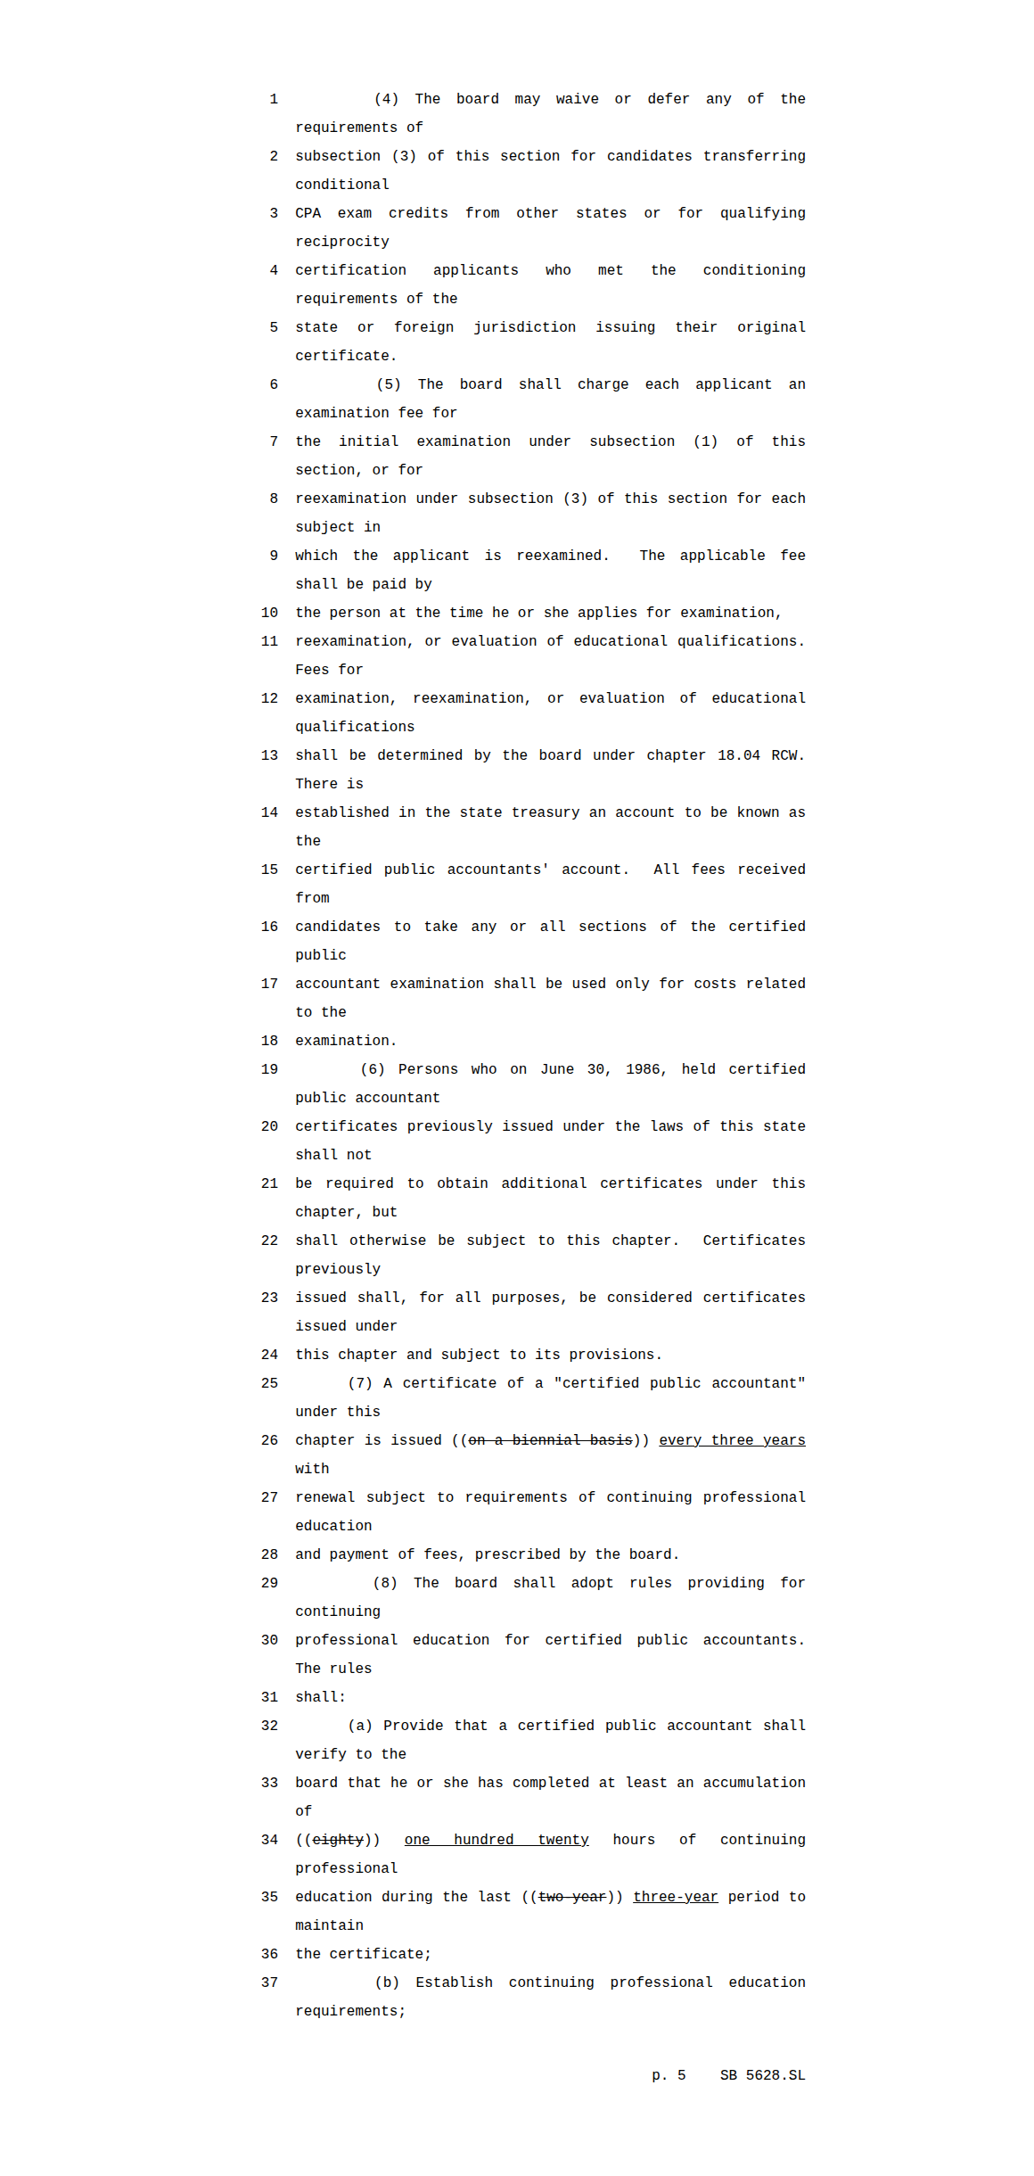(4) The board may waive or defer any of the requirements of
subsection (3) of this section for candidates transferring conditional
CPA exam credits from other states or for qualifying reciprocity
certification applicants who met the conditioning requirements of the
state or foreign jurisdiction issuing their original certificate.
(5) The board shall charge each applicant an examination fee for
the initial examination under subsection (1) of this section, or for
reexamination under subsection (3) of this section for each subject in
which the applicant is reexamined. The applicable fee shall be paid by
the person at the time he or she applies for examination,
reexamination, or evaluation of educational qualifications. Fees for
examination, reexamination, or evaluation of educational qualifications
shall be determined by the board under chapter 18.04 RCW. There is
established in the state treasury an account to be known as the
certified public accountants' account. All fees received from
candidates to take any or all sections of the certified public
accountant examination shall be used only for costs related to the
examination.
(6) Persons who on June 30, 1986, held certified public accountant
certificates previously issued under the laws of this state shall not
be required to obtain additional certificates under this chapter, but
shall otherwise be subject to this chapter. Certificates previously
issued shall, for all purposes, be considered certificates issued under
this chapter and subject to its provisions.
(7) A certificate of a "certified public accountant" under this
chapter is issued ((on a biennial basis)) every three years with
renewal subject to requirements of continuing professional education
and payment of fees, prescribed by the board.
(8) The board shall adopt rules providing for continuing
professional education for certified public accountants. The rules
shall:
(a) Provide that a certified public accountant shall verify to the
board that he or she has completed at least an accumulation of
((eighty)) one hundred twenty hours of continuing professional
education during the last ((two-year)) three-year period to maintain
the certificate;
(b) Establish continuing professional education requirements;
p. 5 SB 5628.SL